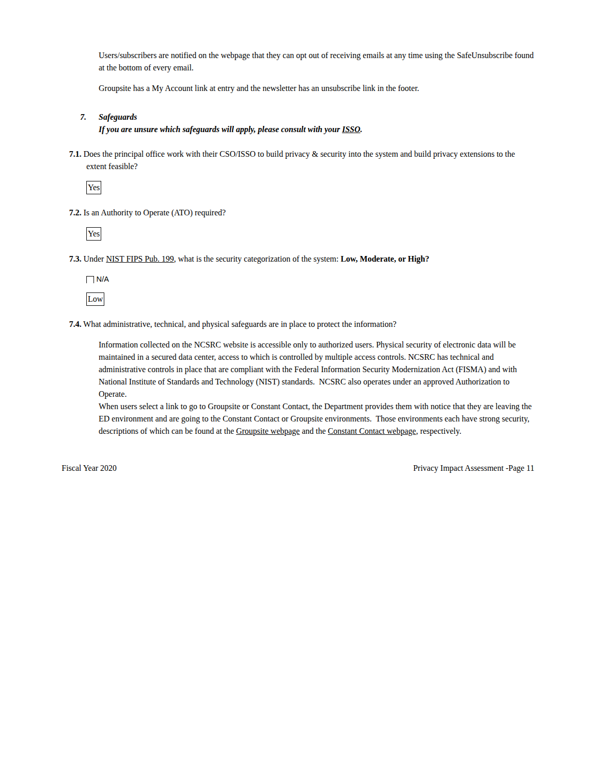Users/subscribers are notified on the webpage that they can opt out of receiving emails at any time using the SafeUnsubscribe found at the bottom of every email.
Groupsite has a My Account link at entry and the newsletter has an unsubscribe link in the footer.
7.
Safeguards
If you are unsure which safeguards will apply, please consult with your ISSO.
7.1. Does the principal office work with their CSO/ISSO to build privacy & security into the system and build privacy extensions to the extent feasible?
Yes
7.2. Is an Authority to Operate (ATO) required?
Yes
7.3. Under NIST FIPS Pub. 199, what is the security categorization of the system: Low, Moderate, or High?
N/A
Low
7.4. What administrative, technical, and physical safeguards are in place to protect the information?
Information collected on the NCSRC website is accessible only to authorized users. Physical security of electronic data will be maintained in a secured data center, access to which is controlled by multiple access controls. NCSRC has technical and administrative controls in place that are compliant with the Federal Information Security Modernization Act (FISMA) and with National Institute of Standards and Technology (NIST) standards. NCSRC also operates under an approved Authorization to Operate.
When users select a link to go to Groupsite or Constant Contact, the Department provides them with notice that they are leaving the ED environment and are going to the Constant Contact or Groupsite environments. Those environments each have strong security, descriptions of which can be found at the Groupsite webpage and the Constant Contact webpage, respectively.
Fiscal Year 2020 Privacy Impact Assessment -Page 11